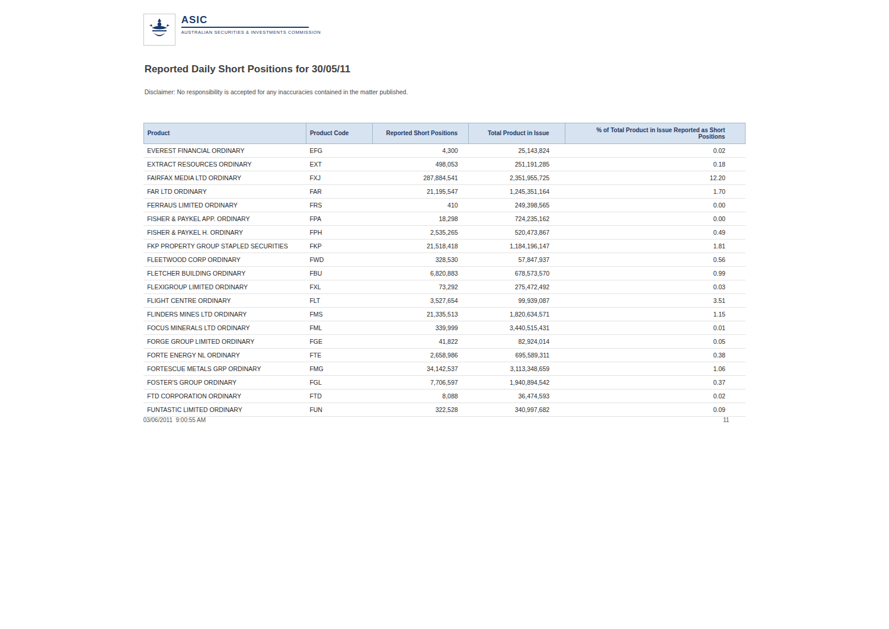ASIC
Australian Securities & Investments Commission
Reported Daily Short Positions for 30/05/11
Disclaimer: No responsibility is accepted for any inaccuracies contained in the matter published.
| Product | Product Code | Reported Short Positions | Total Product in Issue | % of Total Product in Issue Reported as Short Positions |
| --- | --- | --- | --- | --- |
| EVEREST FINANCIAL ORDINARY | EFG | 4,300 | 25,143,824 | 0.02 |
| EXTRACT RESOURCES ORDINARY | EXT | 498,053 | 251,191,285 | 0.18 |
| FAIRFAX MEDIA LTD ORDINARY | FXJ | 287,884,541 | 2,351,955,725 | 12.20 |
| FAR LTD ORDINARY | FAR | 21,195,547 | 1,245,351,164 | 1.70 |
| FERRAUS LIMITED ORDINARY | FRS | 410 | 249,398,565 | 0.00 |
| FISHER & PAYKEL APP. ORDINARY | FPA | 18,298 | 724,235,162 | 0.00 |
| FISHER & PAYKEL H. ORDINARY | FPH | 2,535,265 | 520,473,867 | 0.49 |
| FKP PROPERTY GROUP STAPLED SECURITIES | FKP | 21,518,418 | 1,184,196,147 | 1.81 |
| FLEETWOOD CORP ORDINARY | FWD | 328,530 | 57,847,937 | 0.56 |
| FLETCHER BUILDING ORDINARY | FBU | 6,820,883 | 678,573,570 | 0.99 |
| FLEXIGROUP LIMITED ORDINARY | FXL | 73,292 | 275,472,492 | 0.03 |
| FLIGHT CENTRE ORDINARY | FLT | 3,527,654 | 99,939,087 | 3.51 |
| FLINDERS MINES LTD ORDINARY | FMS | 21,335,513 | 1,820,634,571 | 1.15 |
| FOCUS MINERALS LTD ORDINARY | FML | 339,999 | 3,440,515,431 | 0.01 |
| FORGE GROUP LIMITED ORDINARY | FGE | 41,822 | 82,924,014 | 0.05 |
| FORTE ENERGY NL ORDINARY | FTE | 2,658,986 | 695,589,311 | 0.38 |
| FORTESCUE METALS GRP ORDINARY | FMG | 34,142,537 | 3,113,348,659 | 1.06 |
| FOSTER'S GROUP ORDINARY | FGL | 7,706,597 | 1,940,894,542 | 0.37 |
| FTD CORPORATION ORDINARY | FTD | 8,088 | 36,474,593 | 0.02 |
| FUNTASTIC LIMITED ORDINARY | FUN | 322,528 | 340,997,682 | 0.09 |
03/06/2011 9:00:55 AM
11